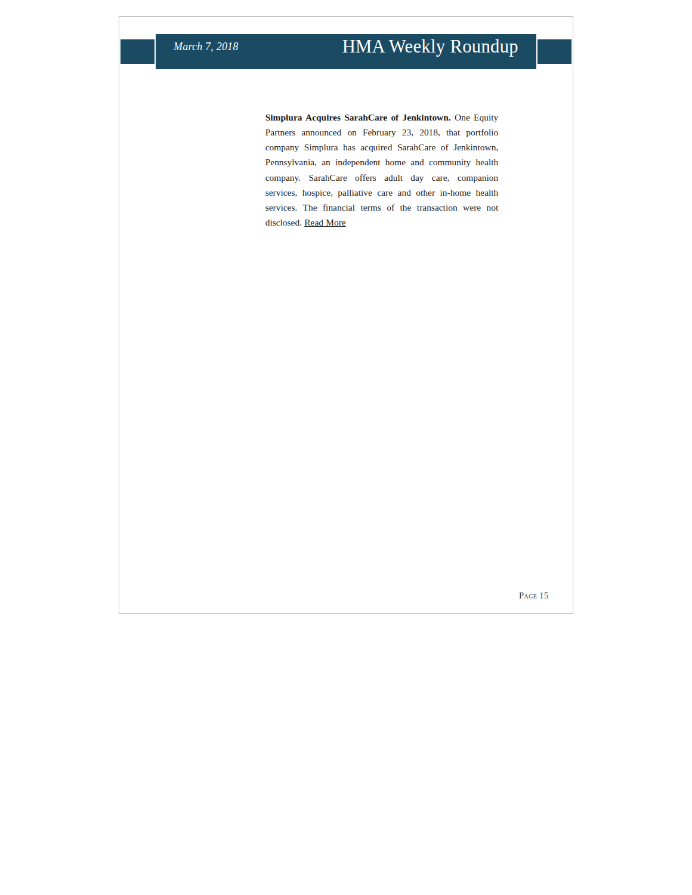March 7, 2018
HMA Weekly Roundup
Simplura Acquires SarahCare of Jenkintown. One Equity Partners announced on February 23, 2018, that portfolio company Simplura has acquired SarahCare of Jenkintown, Pennsylvania, an independent home and community health company. SarahCare offers adult day care, companion services, hospice, palliative care and other in-home health services. The financial terms of the transaction were not disclosed. Read More
Page 15